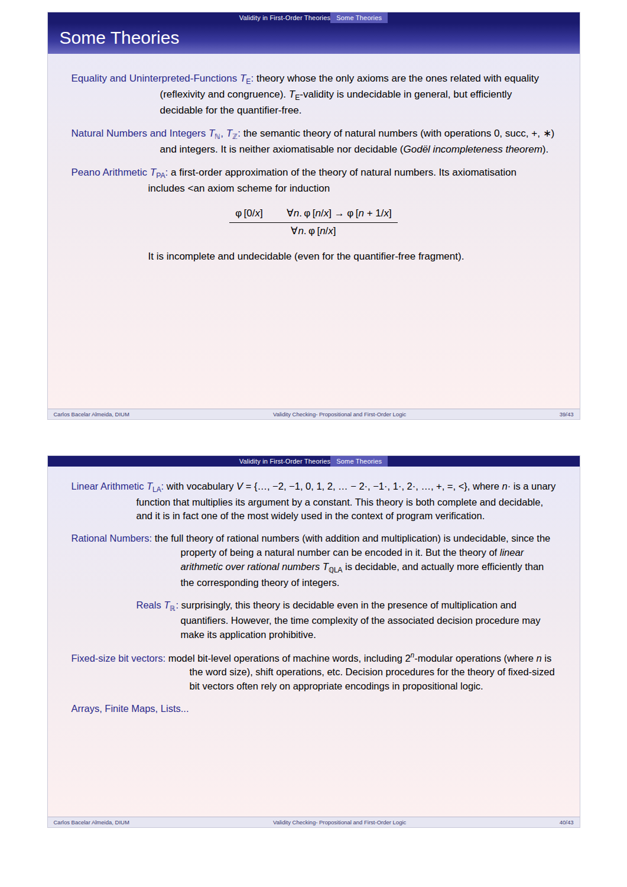Validity in First-Order Theories Some Theories
Some Theories
Equality and Uninterpreted-Functions TE: theory whose the only axioms are the ones related with equality (reflexivity and congruence). TE-validity is undecidable in general, but efficiently decidable for the quantifier-free.
Natural Numbers and Integers Tℕ, Tℤ: the semantic theory of natural numbers (with operations 0, succ, +, ∗) and integers. It is neither axiomatisable nor decidable (Godël incompleteness theorem).
Peano Arithmetic TPA: a first-order approximation of the theory of natural numbers. Its axiomatisation includes <an axiom scheme for induction
φ [0/x]∀n. φ [n/x] → φ [n + 1/x] ∀n. φ [n/x]
It is incomplete and undecidable (even for the quantifier-free fragment).
Carlos Bacelar Almeida, DIUM Validity Checking- Propositional and First-Order Logic 39/43
Validity in First-Order Theories Some Theories
Linear Arithmetic TLA: with vocabulary V = {…, −2, −1, 0, 1, 2, … − 2·, −1·, 1·, 2·, …, +, =, <}, where n· is a unary function that multiplies its argument by a constant. This theory is both complete and decidable, and it is in fact one of the most widely used in the context of program verification.
Rational Numbers: the full theory of rational numbers (with addition and multiplication) is undecidable, since the property of being a natural number can be encoded in it. But the theory of linear arithmetic over rational numbers TℚLA is decidable, and actually more efficiently than the corresponding theory of integers.
Reals Tℝ: surprisingly, this theory is decidable even in the presence of multiplication and quantifiers. However, the time complexity of the associated decision procedure may make its application prohibitive.
Fixed-size bit vectors: model bit-level operations of machine words, including 2n-modular operations (where n is the word size), shift operations, etc. Decision procedures for the theory of fixed-sized bit vectors often rely on appropriate encodings in propositional logic.
Arrays, Finite Maps, Lists...
Carlos Bacelar Almeida, DIUM Validity Checking- Propositional and First-Order Logic 40/43